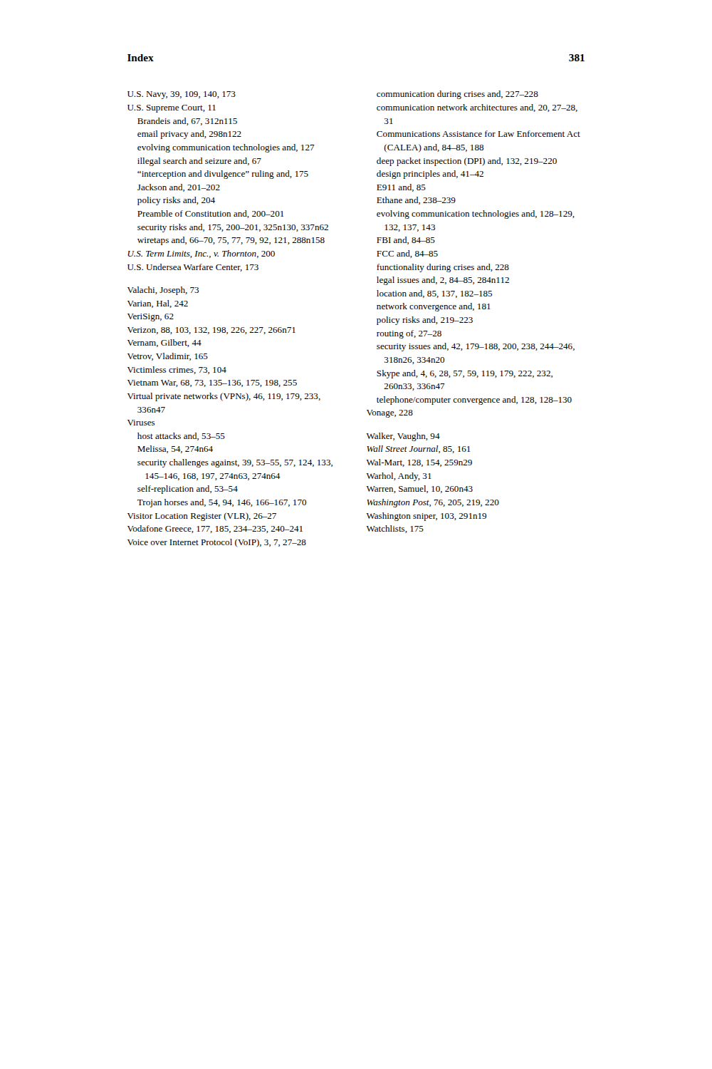Index 381
U.S. Navy, 39, 109, 140, 173
U.S. Supreme Court, 11
Brandeis and, 67, 312n115
email privacy and, 298n122
evolving communication technologies and, 127
illegal search and seizure and, 67
“interception and divulgence” ruling and, 175
Jackson and, 201–202
policy risks and, 204
Preamble of Constitution and, 200–201
security risks and, 175, 200–201, 325n130, 337n62
wiretaps and, 66–70, 75, 77, 79, 92, 121, 288n158
U.S. Term Limits, Inc., v. Thornton, 200
U.S. Undersea Warfare Center, 173
Valachi, Joseph, 73
Varian, Hal, 242
VeriSign, 62
Verizon, 88, 103, 132, 198, 226, 227, 266n71
Vernam, Gilbert, 44
Vetrov, Vladimir, 165
Victimless crimes, 73, 104
Vietnam War, 68, 73, 135–136, 175, 198, 255
Virtual private networks (VPNs), 46, 119, 179, 233, 336n47
Viruses
host attacks and, 53–55
Melissa, 54, 274n64
security challenges against, 39, 53–55, 57, 124, 133, 145–146, 168, 197, 274n63, 274n64
self-replication and, 53–54
Trojan horses and, 54, 94, 146, 166–167, 170
Visitor Location Register (VLR), 26–27
Vodafone Greece, 177, 185, 234–235, 240–241
Voice over Internet Protocol (VoIP), 3, 7, 27–28
communication during crises and, 227–228
communication network architectures and, 20, 27–28, 31
Communications Assistance for Law Enforcement Act (CALEA) and, 84–85, 188
deep packet inspection (DPI) and, 132, 219–220
design principles and, 41–42
E911 and, 85
Ethane and, 238–239
evolving communication technologies and, 128–129, 132, 137, 143
FBI and, 84–85
FCC and, 84–85
functionality during crises and, 228
legal issues and, 2, 84–85, 284n112
location and, 85, 137, 182–185
network convergence and, 181
policy risks and, 219–223
routing of, 27–28
security issues and, 42, 179–188, 200, 238, 244–246, 318n26, 334n20
Skype and, 4, 6, 28, 57, 59, 119, 179, 222, 232, 260n33, 336n47
telephone/computer convergence and, 128, 128–130
Vonage, 228
Walker, Vaughn, 94
Wall Street Journal, 85, 161
Wal-Mart, 128, 154, 259n29
Warhol, Andy, 31
Warren, Samuel, 10, 260n43
Washington Post, 76, 205, 219, 220
Washington sniper, 103, 291n19
Watchlists, 175